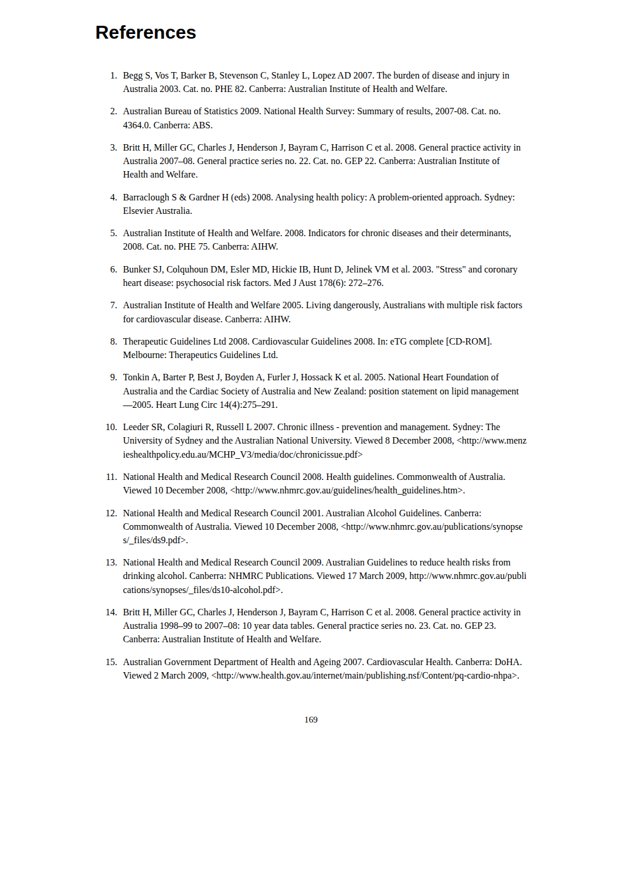References
Begg S, Vos T, Barker B, Stevenson C, Stanley L, Lopez AD 2007. The burden of disease and injury in Australia 2003. Cat. no. PHE 82. Canberra: Australian Institute of Health and Welfare.
Australian Bureau of Statistics 2009. National Health Survey: Summary of results, 2007-08. Cat. no. 4364.0. Canberra: ABS.
Britt H, Miller GC, Charles J, Henderson J, Bayram C, Harrison C et al. 2008. General practice activity in Australia 2007–08. General practice series no. 22. Cat. no. GEP 22. Canberra: Australian Institute of Health and Welfare.
Barraclough S & Gardner H (eds) 2008. Analysing health policy: A problem-oriented approach. Sydney: Elsevier Australia.
Australian Institute of Health and Welfare. 2008. Indicators for chronic diseases and their determinants, 2008. Cat. no. PHE 75. Canberra: AIHW.
Bunker SJ, Colquhoun DM, Esler MD, Hickie IB, Hunt D, Jelinek VM et al. 2003. "Stress" and coronary heart disease: psychosocial risk factors. Med J Aust 178(6): 272–276.
Australian Institute of Health and Welfare 2005. Living dangerously, Australians with multiple risk factors for cardiovascular disease. Canberra: AIHW.
Therapeutic Guidelines Ltd 2008. Cardiovascular Guidelines 2008. In: eTG complete [CD-ROM]. Melbourne: Therapeutics Guidelines Ltd.
Tonkin A, Barter P, Best J, Boyden A, Furler J, Hossack K et al. 2005. National Heart Foundation of Australia and the Cardiac Society of Australia and New Zealand: position statement on lipid management—2005. Heart Lung Circ 14(4):275–291.
Leeder SR, Colagiuri R, Russell L 2007. Chronic illness - prevention and management. Sydney: The University of Sydney and the Australian National University. Viewed 8 December 2008, <http://www.menzieshealthpolicy.edu.au/MCHP_V3/media/doc/chronicissue.pdf>
National Health and Medical Research Council 2008. Health guidelines. Commonwealth of Australia. Viewed 10 December 2008, <http://www.nhmrc.gov.au/guidelines/health_guidelines.htm>.
National Health and Medical Research Council 2001. Australian Alcohol Guidelines. Canberra: Commonwealth of Australia. Viewed 10 December 2008, <http://www.nhmrc.gov.au/publications/synopses/_files/ds9.pdf>.
National Health and Medical Research Council 2009. Australian Guidelines to reduce health risks from drinking alcohol. Canberra: NHMRC Publications. Viewed 17 March 2009, http://www.nhmrc.gov.au/publications/synopses/_files/ds10-alcohol.pdf>.
Britt H, Miller GC, Charles J, Henderson J, Bayram C, Harrison C et al. 2008. General practice activity in Australia 1998–99 to 2007–08: 10 year data tables. General practice series no. 23. Cat. no. GEP 23. Canberra: Australian Institute of Health and Welfare.
Australian Government Department of Health and Ageing 2007. Cardiovascular Health. Canberra: DoHA. Viewed 2 March 2009, <http://www.health.gov.au/internet/main/publishing.nsf/Content/pq-cardio-nhpa>.
169